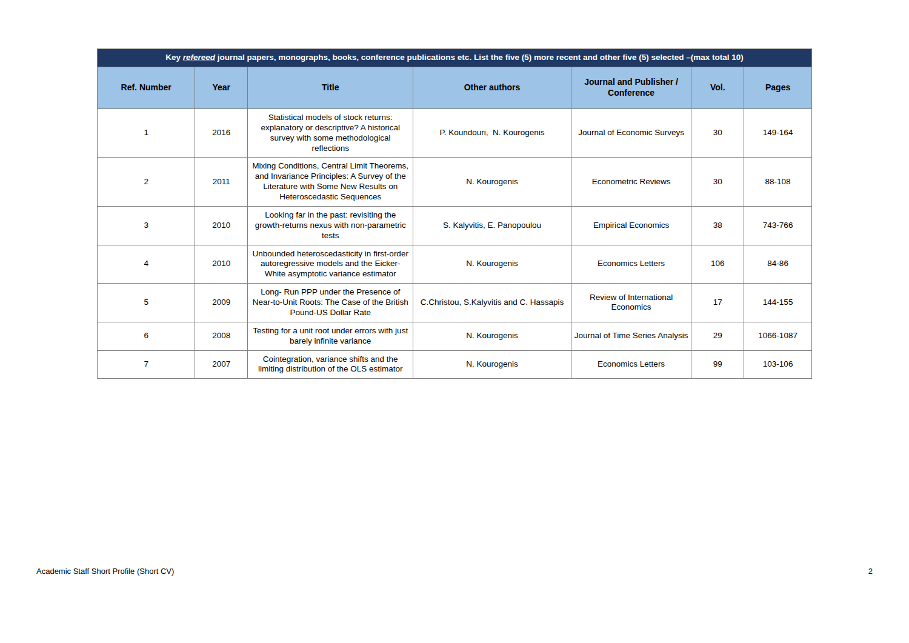| Key refereed journal papers, monographs, books, conference publications etc. List the five (5) more recent and other five (5) selected –(max total 10) |
| --- |
| Ref. Number | Year | Title | Other authors | Journal and Publisher / Conference | Vol. | Pages |
| 1 | 2016 | Statistical models of stock returns: explanatory or descriptive? A historical survey with some methodological reflections | P. Koundouri, N. Kourogenis | Journal of Economic Surveys | 30 | 149-164 |
| 2 | 2011 | Mixing Conditions, Central Limit Theorems, and Invariance Principles: A Survey of the Literature with Some New Results on Heteroscedastic Sequences | N. Kourogenis | Econometric Reviews | 30 | 88-108 |
| 3 | 2010 | Looking far in the past: revisiting the growth-returns nexus with non-parametric tests | S. Kalyvitis, E. Panopoulou | Empirical Economics | 38 | 743-766 |
| 4 | 2010 | Unbounded heteroscedasticity in first-order autoregressive models and the Eicker-White asymptotic variance estimator | N. Kourogenis | Economics Letters | 106 | 84-86 |
| 5 | 2009 | Long- Run PPP under the Presence of Near-to-Unit Roots: The Case of the British Pound-US Dollar Rate | C.Christou, S.Kalyvitis and C. Hassapis | Review of International Economics | 17 | 144-155 |
| 6 | 2008 | Testing for a unit root under errors with just barely infinite variance | N. Kourogenis | Journal of Time Series Analysis | 29 | 1066-1087 |
| 7 | 2007 | Cointegration, variance shifts and the limiting distribution of the OLS estimator | N. Kourogenis | Economics Letters | 99 | 103-106 |
Academic Staff Short Profile (Short CV) 2